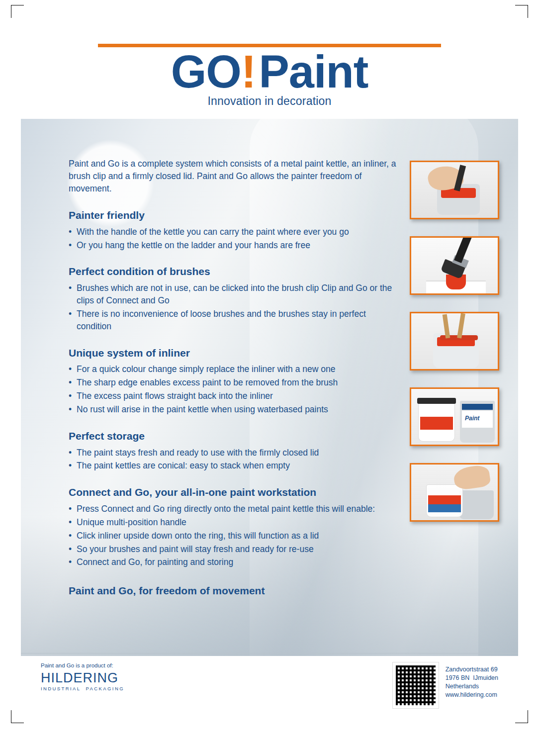GO!Paint
Innovation in decoration
Paint and Go is a complete system which consists of a metal paint kettle, an inliner, a brush clip and a firmly closed lid. Paint and Go allows the painter freedom of movement.
Painter friendly
With the handle of the kettle you can carry the paint where ever you go
Or you hang the kettle on the ladder and your hands are free
Perfect condition of brushes
Brushes which are not in use, can be clicked into the brush clip Clip and Go or the clips of Connect and Go
There is no inconvenience of loose brushes and the brushes stay in perfect condition
Unique system of inliner
For a quick colour change simply replace the inliner with a new one
The sharp edge enables excess paint to be removed from the brush
The excess paint flows straight back into the inliner
No rust will arise in the paint kettle when using waterbased paints
Perfect storage
The paint stays fresh and ready to use with the firmly closed lid
The paint kettles are conical: easy to stack when empty
Connect and Go, your all-in-one paint workstation
Press Connect and Go ring directly onto the metal paint kettle this will enable:
Unique multi-position handle
Click inliner upside down onto the ring, this will function as a lid
So your brushes and paint will stay fresh and ready for re-use
Connect and Go, for painting and storing
Paint and Go, for freedom of movement
Paint and Go is a product of:
HILDERING INDUSTRIAL PACKAGING
Zandvoortstraat 69
1976 BN IJmuiden
Netherlands
www.hildering.com